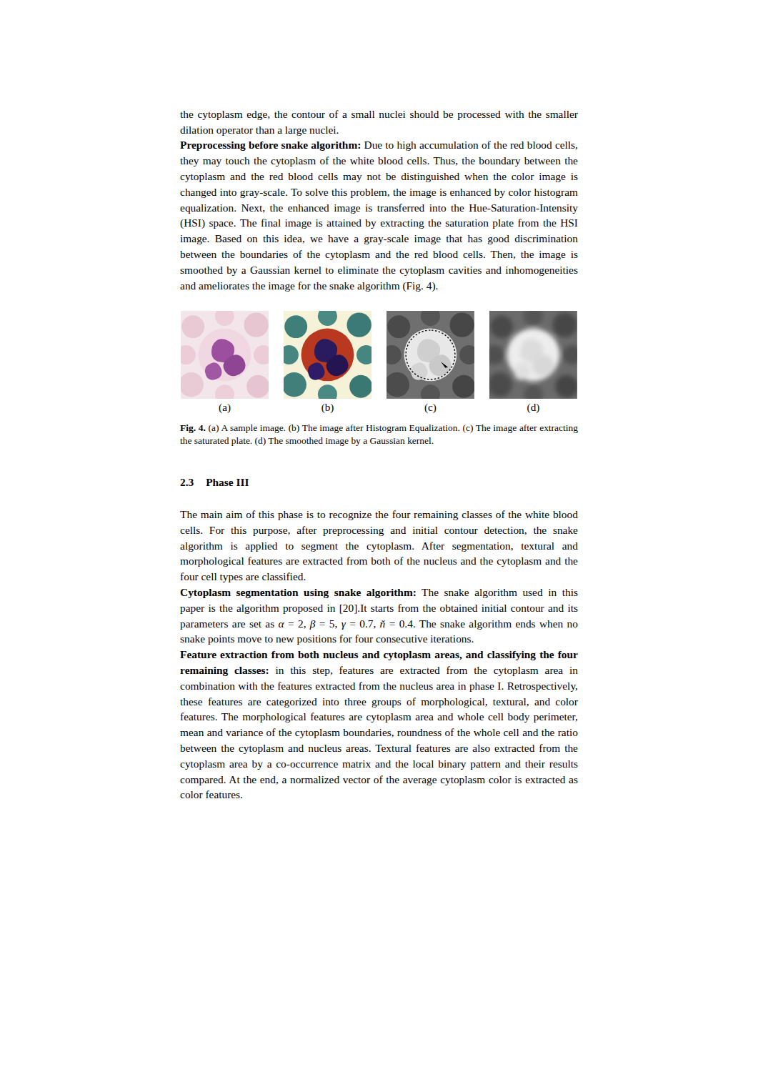the cytoplasm edge, the contour of a small nuclei should be processed with the smaller dilation operator than a large nuclei.
Preprocessing before snake algorithm: Due to high accumulation of the red blood cells, they may touch the cytoplasm of the white blood cells. Thus, the boundary between the cytoplasm and the red blood cells may not be distinguished when the color image is changed into gray-scale. To solve this problem, the image is enhanced by color histogram equalization. Next, the enhanced image is transferred into the Hue-Saturation-Intensity (HSI) space. The final image is attained by extracting the saturation plate from the HSI image. Based on this idea, we have a gray-scale image that has good discrimination between the boundaries of the cytoplasm and the red blood cells. Then, the image is smoothed by a Gaussian kernel to eliminate the cytoplasm cavities and inhomogeneities and ameliorates the image for the snake algorithm (Fig. 4).
(a)
(b)
(c)
(d)
Fig. 4. (a) A sample image. (b) The image after Histogram Equalization. (c) The image after extracting the saturated plate. (d) The smoothed image by a Gaussian kernel.
2.3 Phase III
The main aim of this phase is to recognize the four remaining classes of the white blood cells. For this purpose, after preprocessing and initial contour detection, the snake algorithm is applied to segment the cytoplasm. After segmentation, textural and morphological features are extracted from both of the nucleus and the cytoplasm and the four cell types are classified.
Cytoplasm segmentation using snake algorithm: The snake algorithm used in this paper is the algorithm proposed in [20].It starts from the obtained initial contour and its parameters are set as α = 2, β = 5, γ = 0.7, ň = 0.4. The snake algorithm ends when no snake points move to new positions for four consecutive iterations.
Feature extraction from both nucleus and cytoplasm areas, and classifying the four remaining classes: in this step, features are extracted from the cytoplasm area in combination with the features extracted from the nucleus area in phase I. Retrospectively, these features are categorized into three groups of morphological, textural, and color features. The morphological features are cytoplasm area and whole cell body perimeter, mean and variance of the cytoplasm boundaries, roundness of the whole cell and the ratio between the cytoplasm and nucleus areas. Textural features are also extracted from the cytoplasm area by a co-occurrence matrix and the local binary pattern and their results compared. At the end, a normalized vector of the average cytoplasm color is extracted as color features.